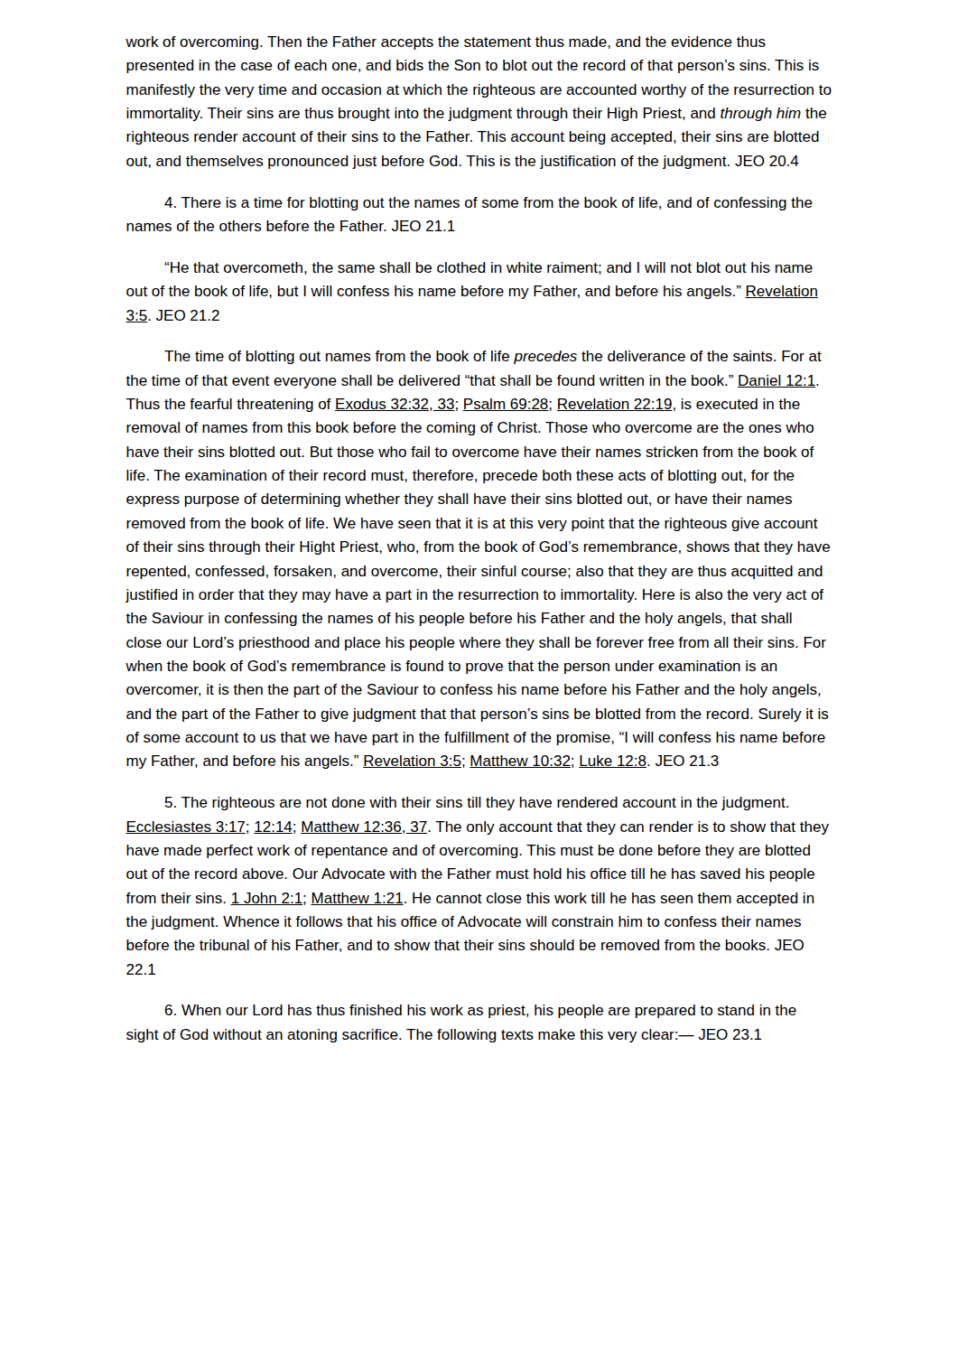work of overcoming. Then the Father accepts the statement thus made, and the evidence thus presented in the case of each one, and bids the Son to blot out the record of that person’s sins. This is manifestly the very time and occasion at which the righteous are accounted worthy of the resurrection to immortality. Their sins are thus brought into the judgment through their High Priest, and through him the righteous render account of their sins to the Father. This account being accepted, their sins are blotted out, and themselves pronounced just before God. This is the justification of the judgment. JEO 20.4
4. There is a time for blotting out the names of some from the book of life, and of confessing the names of the others before the Father. JEO 21.1
“He that overcometh, the same shall be clothed in white raiment; and I will not blot out his name out of the book of life, but I will confess his name before my Father, and before his angels.” Revelation 3:5. JEO 21.2
The time of blotting out names from the book of life precedes the deliverance of the saints. For at the time of that event everyone shall be delivered “that shall be found written in the book.” Daniel 12:1. Thus the fearful threatening of Exodus 32:32, 33; Psalm 69:28; Revelation 22:19, is executed in the removal of names from this book before the coming of Christ. Those who overcome are the ones who have their sins blotted out. But those who fail to overcome have their names stricken from the book of life. The examination of their record must, therefore, precede both these acts of blotting out, for the express purpose of determining whether they shall have their sins blotted out, or have their names removed from the book of life. We have seen that it is at this very point that the righteous give account of their sins through their Hight Priest, who, from the book of God’s remembrance, shows that they have repented, confessed, forsaken, and overcome, their sinful course; also that they are thus acquitted and justified in order that they may have a part in the resurrection to immortality. Here is also the very act of the Saviour in confessing the names of his people before his Father and the holy angels, that shall close our Lord’s priesthood and place his people where they shall be forever free from all their sins. For when the book of God’s remembrance is found to prove that the person under examination is an overcomer, it is then the part of the Saviour to confess his name before his Father and the holy angels, and the part of the Father to give judgment that that person’s sins be blotted from the record. Surely it is of some account to us that we have part in the fulfillment of the promise, “I will confess his name before my Father, and before his angels.” Revelation 3:5; Matthew 10:32; Luke 12:8. JEO 21.3
5. The righteous are not done with their sins till they have rendered account in the judgment. Ecclesiastes 3:17; 12:14; Matthew 12:36, 37. The only account that they can render is to show that they have made perfect work of repentance and of overcoming. This must be done before they are blotted out of the record above. Our Advocate with the Father must hold his office till he has saved his people from their sins. 1 John 2:1; Matthew 1:21. He cannot close this work till he has seen them accepted in the judgment. Whence it follows that his office of Advocate will constrain him to confess their names before the tribunal of his Father, and to show that their sins should be removed from the books. JEO 22.1
6. When our Lord has thus finished his work as priest, his people are prepared to stand in the sight of God without an atoning sacrifice. The following texts make this very clear:— JEO 23.1